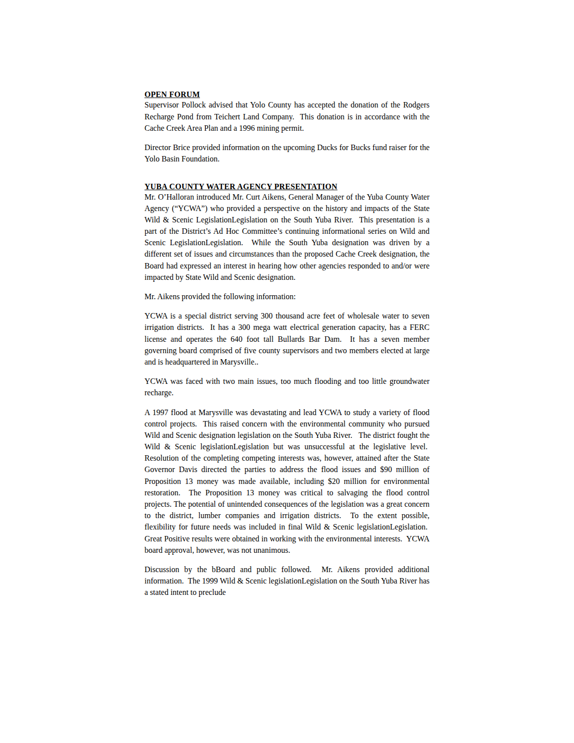OPEN FORUM
Supervisor Pollock advised that Yolo County has accepted the donation of the Rodgers Recharge Pond from Teichert Land Company. This donation is in accordance with the Cache Creek Area Plan and a 1996 mining permit.
Director Brice provided information on the upcoming Ducks for Bucks fund raiser for the Yolo Basin Foundation.
YUBA COUNTY WATER AGENCY PRESENTATION
Mr. O’Halloran introduced Mr. Curt Aikens, General Manager of the Yuba County Water Agency (“YCWA”) who provided a perspective on the history and impacts of the State Wild & Scenic LegislationLegislation on the South Yuba River. This presentation is a part of the District’s Ad Hoc Committee’s continuing informational series on Wild and Scenic LegislationLegislation. While the South Yuba designation was driven by a different set of issues and circumstances than the proposed Cache Creek designation, the Board had expressed an interest in hearing how other agencies responded to and/or were impacted by State Wild and Scenic designation.
Mr. Aikens provided the following information:
YCWA is a special district serving 300 thousand acre feet of wholesale water to seven irrigation districts. It has a 300 mega watt electrical generation capacity, has a FERC license and operates the 640 foot tall Bullards Bar Dam. It has a seven member governing board comprised of five county supervisors and two members elected at large and is headquartered in Marysville..
YCWA was faced with two main issues, too much flooding and too little groundwater recharge.
A 1997 flood at Marysville was devastating and lead YCWA to study a variety of flood control projects. This raised concern with the environmental community who pursued Wild and Scenic designation legislation on the South Yuba River. The district fought the Wild & Scenic legislationLegislation but was unsuccessful at the legislative level. Resolution of the completing competing interests was, however, attained after the State Governor Davis directed the parties to address the flood issues and $90 million of Proposition 13 money was made available, including $20 million for environmental restoration. The Proposition 13 money was critical to salvaging the flood control projects. The potential of unintended consequences of the legislation was a great concern to the district, lumber companies and irrigation districts. To the extent possible, flexibility for future needs was included in final Wild & Scenic legislationLegislation. Great Positive results were obtained in working with the environmental interests. YCWA board approval, however, was not unanimous.
Discussion by the bBoard and public followed. Mr. Aikens provided additional information. The 1999 Wild & Scenic legislationLegislation on the South Yuba River has a stated intent to preclude